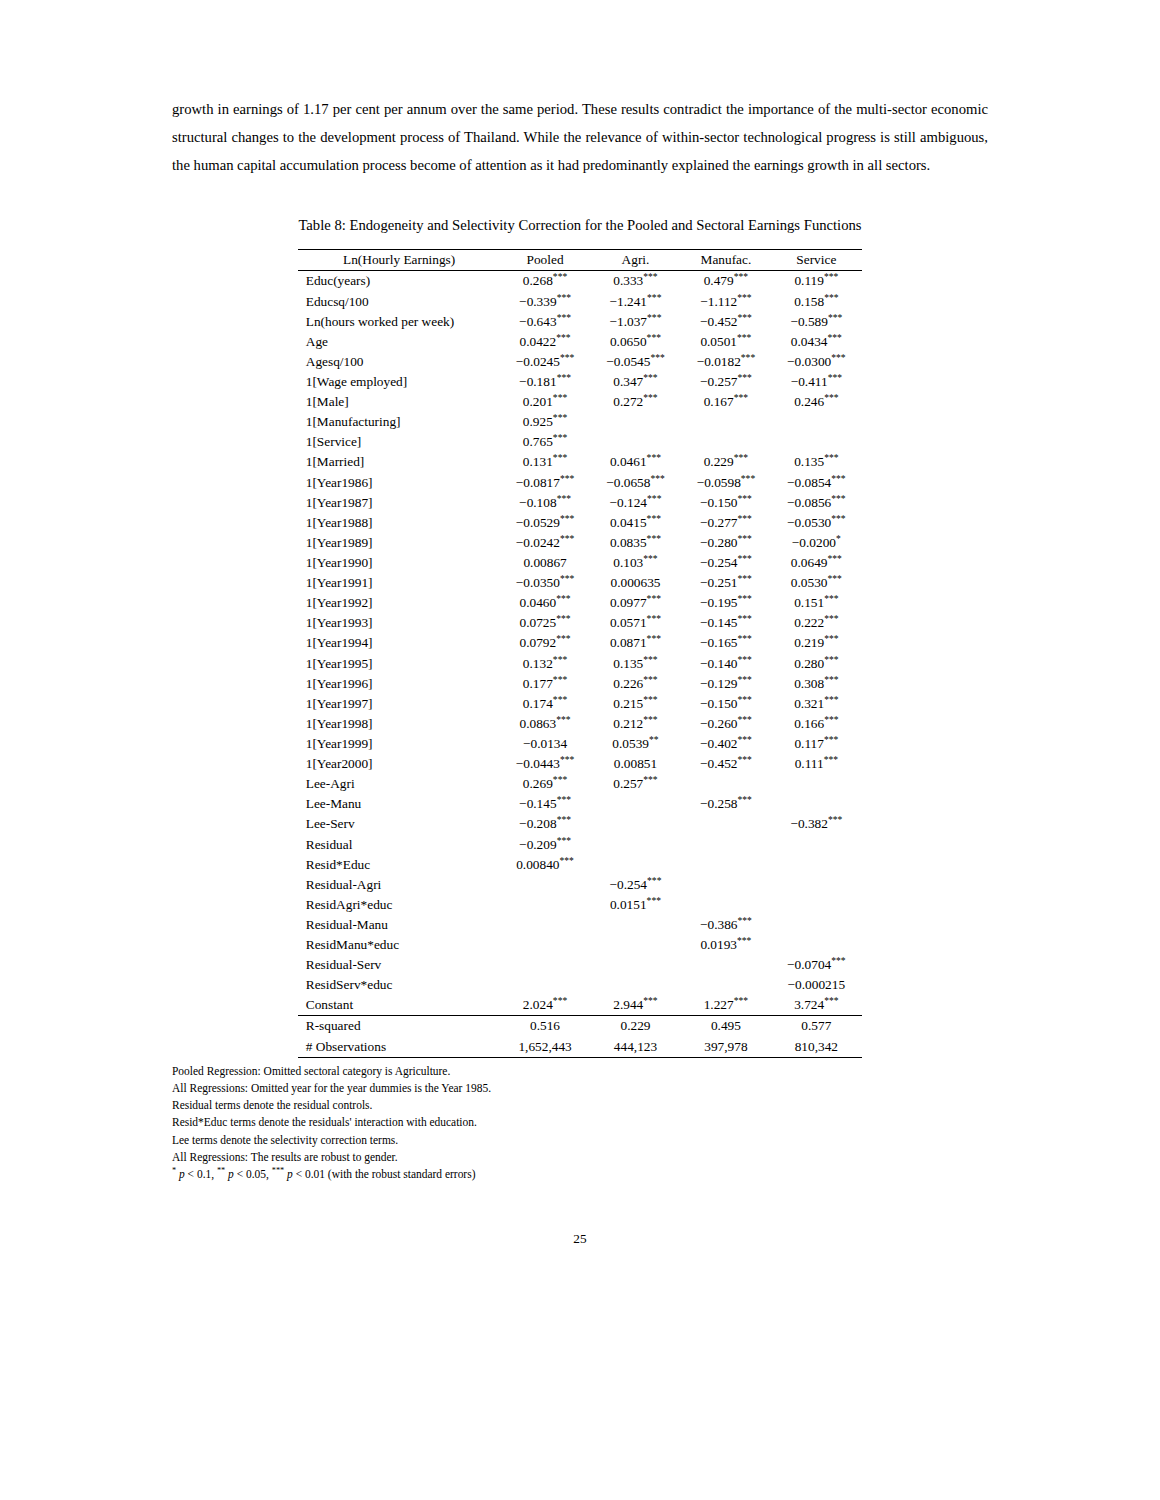growth in earnings of 1.17 per cent per annum over the same period. These results contradict the importance of the multi-sector economic structural changes to the development process of Thailand. While the relevance of within-sector technological progress is still ambiguous, the human capital accumulation process become of attention as it had predominantly explained the earnings growth in all sectors.
Table 8: Endogeneity and Selectivity Correction for the Pooled and Sectoral Earnings Functions
| Ln(Hourly Earnings) | Pooled | Agri. | Manufac. | Service |
| --- | --- | --- | --- | --- |
| Educ(years) | 0.268 *** | 0.333 *** | 0.479 *** | 0.119 *** |
| Educsq/100 | −0.339 *** | −1.241 *** | −1.112 *** | 0.158 *** |
| Ln(hours worked per week) | −0.643 *** | −1.037 *** | −0.452 *** | −0.589 *** |
| Age | 0.0422 *** | 0.0650 *** | 0.0501 *** | 0.0434 *** |
| Agesq/100 | −0.0245 *** | −0.0545 *** | −0.0182 *** | −0.0300 *** |
| 1[Wage employed] | −0.181 *** | 0.347 *** | −0.257 *** | −0.411 *** |
| 1[Male] | 0.201 *** | 0.272 *** | 0.167 *** | 0.246 *** |
| 1[Manufacturing] | 0.925 *** | | | |
| 1[Service] | 0.765 *** | | | |
| 1[Married] | 0.131 *** | 0.0461 *** | 0.229 *** | 0.135 *** |
| 1[Year1986] | −0.0817 *** | −0.0658 *** | −0.0598 *** | −0.0854 *** |
| 1[Year1987] | −0.108 *** | −0.124 *** | −0.150 *** | −0.0856 *** |
| 1[Year1988] | −0.0529 *** | 0.0415 *** | −0.277 *** | −0.0530 *** |
| 1[Year1989] | −0.0242 *** | 0.0835 *** | −0.280 *** | −0.0200 * |
| 1[Year1990] | 0.00867 | 0.103 *** | −0.254 *** | 0.0649 *** |
| 1[Year1991] | −0.0350 *** | 0.000635 | −0.251 *** | 0.0530 *** |
| 1[Year1992] | 0.0460 *** | 0.0977 *** | −0.195 *** | 0.151 *** |
| 1[Year1993] | 0.0725 *** | 0.0571 *** | −0.145 *** | 0.222 *** |
| 1[Year1994] | 0.0792 *** | 0.0871 *** | −0.165 *** | 0.219 *** |
| 1[Year1995] | 0.132 *** | 0.135 *** | −0.140 *** | 0.280 *** |
| 1[Year1996] | 0.177 *** | 0.226 *** | −0.129 *** | 0.308 *** |
| 1[Year1997] | 0.174 *** | 0.215 *** | −0.150 *** | 0.321 *** |
| 1[Year1998] | 0.0863 *** | 0.212 *** | −0.260 *** | 0.166 *** |
| 1[Year1999] | −0.0134 | 0.0539 ** | −0.402 *** | 0.117 *** |
| 1[Year2000] | −0.0443 *** | 0.00851 | −0.452 *** | 0.111 *** |
| Lee-Agri | 0.269 *** | 0.257 *** | | |
| Lee-Manu | −0.145 *** | | −0.258 *** | |
| Lee-Serv | −0.208 *** | | | −0.382 *** |
| Residual | −0.209 *** | | | |
| Resid*Educ | 0.00840 *** | | | |
| Residual-Agri | | −0.254 *** | | |
| ResidAgri*educ | | 0.0151 *** | | |
| Residual-Manu | | | −0.386 *** | |
| ResidManu*educ | | | 0.0193 *** | |
| Residual-Serv | | | | −0.0704 *** |
| ResidServ*educ | | | | −0.000215 |
| Constant | 2.024 *** | 2.944 *** | 1.227 *** | 3.724 *** |
| R-squared | 0.516 | 0.229 | 0.495 | 0.577 |
| # Observations | 1,652,443 | 444,123 | 397,978 | 810,342 |
Pooled Regression: Omitted sectoral category is Agriculture.
All Regressions: Omitted year for the year dummies is the Year 1985.
Residual terms denote the residual controls.
Resid*Educ terms denote the residuals' interaction with education.
Lee terms denote the selectivity correction terms.
All Regressions: The results are robust to gender.
* p < 0.1, ** p < 0.05, *** p < 0.01 (with the robust standard errors)
25